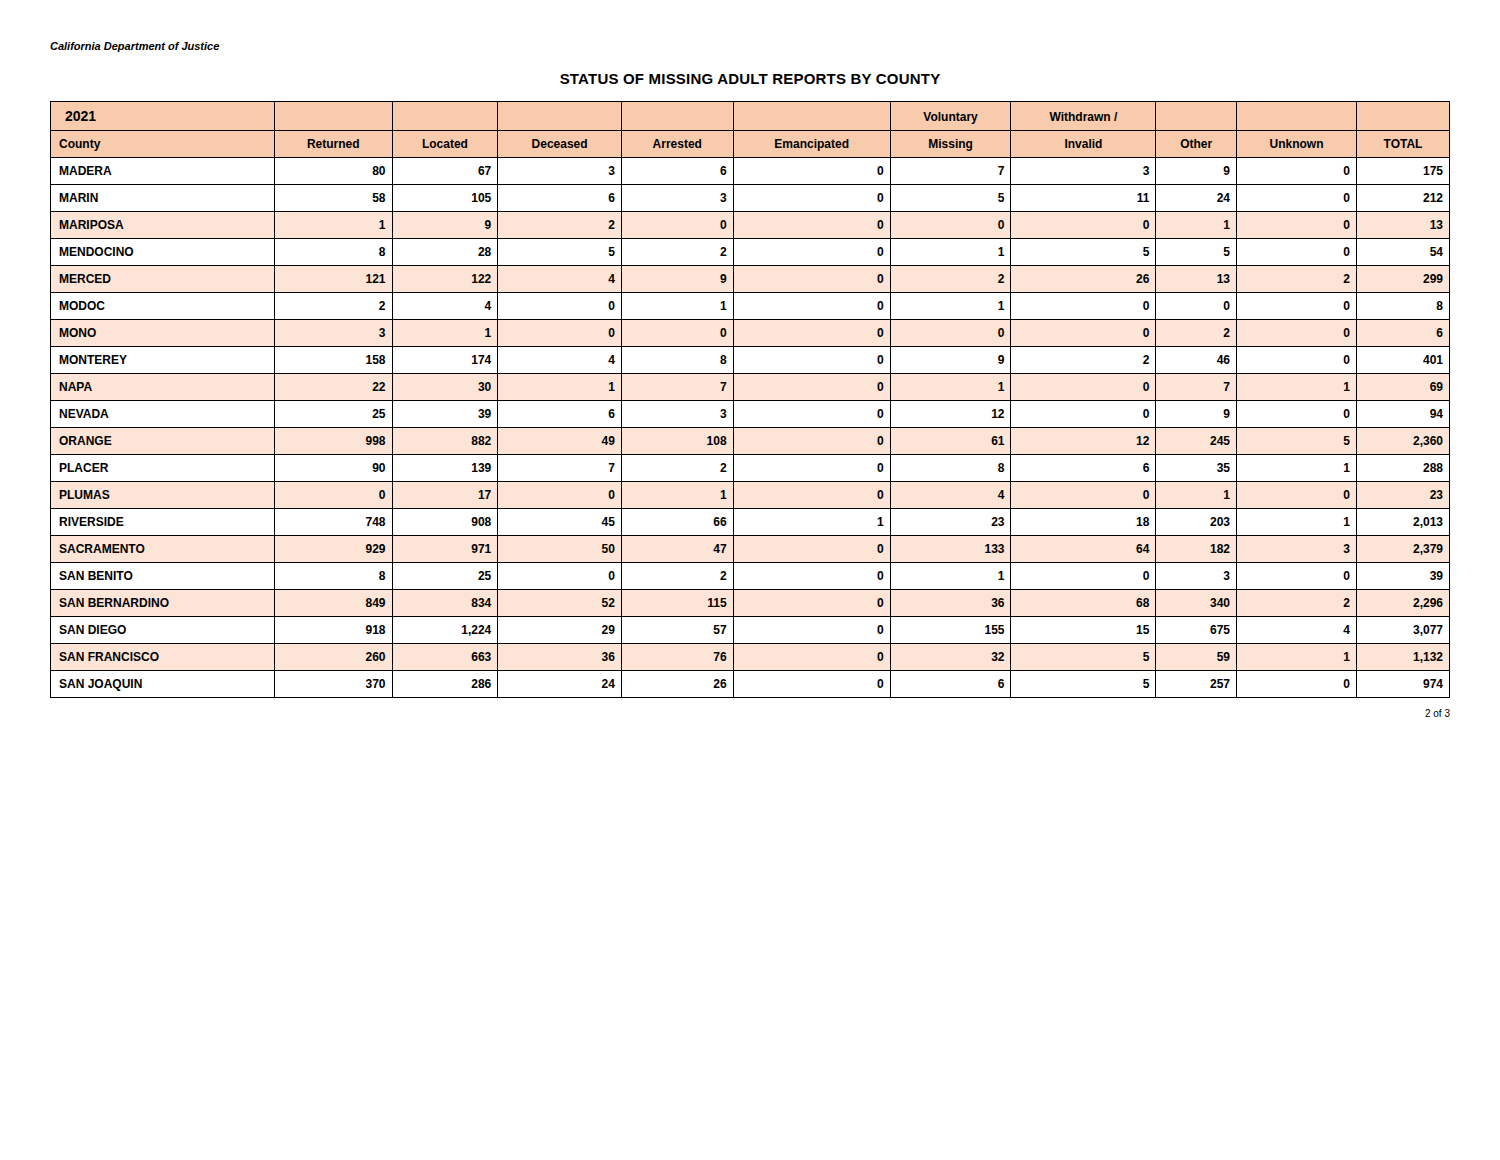California Department of Justice
STATUS OF MISSING ADULT REPORTS BY COUNTY
| 2021 | | | | | | Voluntary | Withdrawn / | | | |
| --- | --- | --- | --- | --- | --- | --- | --- | --- | --- | --- |
| County | Returned | Located | Deceased | Arrested | Emancipated | Missing | Invalid | Other | Unknown | TOTAL |
| MADERA | 80 | 67 | 3 | 6 | 0 | 7 | 3 | 9 | 0 | 175 |
| MARIN | 58 | 105 | 6 | 3 | 0 | 5 | 11 | 24 | 0 | 212 |
| MARIPOSA | 1 | 9 | 2 | 0 | 0 | 0 | 0 | 1 | 0 | 13 |
| MENDOCINO | 8 | 28 | 5 | 2 | 0 | 1 | 5 | 5 | 0 | 54 |
| MERCED | 121 | 122 | 4 | 9 | 0 | 2 | 26 | 13 | 2 | 299 |
| MODOC | 2 | 4 | 0 | 1 | 0 | 1 | 0 | 0 | 0 | 8 |
| MONO | 3 | 1 | 0 | 0 | 0 | 0 | 0 | 2 | 0 | 6 |
| MONTEREY | 158 | 174 | 4 | 8 | 0 | 9 | 2 | 46 | 0 | 401 |
| NAPA | 22 | 30 | 1 | 7 | 0 | 1 | 0 | 7 | 1 | 69 |
| NEVADA | 25 | 39 | 6 | 3 | 0 | 12 | 0 | 9 | 0 | 94 |
| ORANGE | 998 | 882 | 49 | 108 | 0 | 61 | 12 | 245 | 5 | 2,360 |
| PLACER | 90 | 139 | 7 | 2 | 0 | 8 | 6 | 35 | 1 | 288 |
| PLUMAS | 0 | 17 | 0 | 1 | 0 | 4 | 0 | 1 | 0 | 23 |
| RIVERSIDE | 748 | 908 | 45 | 66 | 1 | 23 | 18 | 203 | 1 | 2,013 |
| SACRAMENTO | 929 | 971 | 50 | 47 | 0 | 133 | 64 | 182 | 3 | 2,379 |
| SAN BENITO | 8 | 25 | 0 | 2 | 0 | 1 | 0 | 3 | 0 | 39 |
| SAN BERNARDINO | 849 | 834 | 52 | 115 | 0 | 36 | 68 | 340 | 2 | 2,296 |
| SAN DIEGO | 918 | 1,224 | 29 | 57 | 0 | 155 | 15 | 675 | 4 | 3,077 |
| SAN FRANCISCO | 260 | 663 | 36 | 76 | 0 | 32 | 5 | 59 | 1 | 1,132 |
| SAN JOAQUIN | 370 | 286 | 24 | 26 | 0 | 6 | 5 | 257 | 0 | 974 |
2 of 3